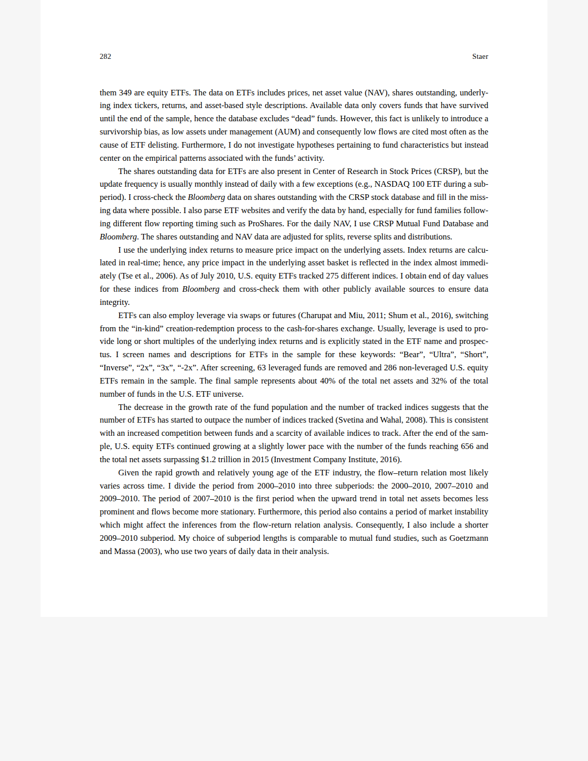282 Staer
them 349 are equity ETFs. The data on ETFs includes prices, net asset value (NAV), shares outstanding, underlying index tickers, returns, and asset-based style descriptions. Available data only covers funds that have survived until the end of the sample, hence the database excludes “dead” funds. However, this fact is unlikely to introduce a survivorship bias, as low assets under management (AUM) and consequently low flows are cited most often as the cause of ETF delisting. Furthermore, I do not investigate hypotheses pertaining to fund characteristics but instead center on the empirical patterns associated with the funds’ activity.
The shares outstanding data for ETFs are also present in Center of Research in Stock Prices (CRSP), but the update frequency is usually monthly instead of daily with a few exceptions (e.g., NASDAQ 100 ETF during a subperiod). I cross-check the Bloomberg data on shares outstanding with the CRSP stock database and fill in the missing data where possible. I also parse ETF websites and verify the data by hand, especially for fund families following different flow reporting timing such as ProShares. For the daily NAV, I use CRSP Mutual Fund Database and Bloomberg. The shares outstanding and NAV data are adjusted for splits, reverse splits and distributions.
I use the underlying index returns to measure price impact on the underlying assets. Index returns are calculated in real-time; hence, any price impact in the underlying asset basket is reflected in the index almost immediately (Tse et al., 2006). As of July 2010, U.S. equity ETFs tracked 275 different indices. I obtain end of day values for these indices from Bloomberg and cross-check them with other publicly available sources to ensure data integrity.
ETFs can also employ leverage via swaps or futures (Charupat and Miu, 2011; Shum et al., 2016), switching from the “in-kind” creation-redemption process to the cash-for-shares exchange. Usually, leverage is used to provide long or short multiples of the underlying index returns and is explicitly stated in the ETF name and prospectus. I screen names and descriptions for ETFs in the sample for these keywords: “Bear”, “Ultra”, “Short”, “Inverse”, “2x”, “3x”, “-2x”. After screening, 63 leveraged funds are removed and 286 non-leveraged U.S. equity ETFs remain in the sample. The final sample represents about 40% of the total net assets and 32% of the total number of funds in the U.S. ETF universe.
The decrease in the growth rate of the fund population and the number of tracked indices suggests that the number of ETFs has started to outpace the number of indices tracked (Svetina and Wahal, 2008). This is consistent with an increased competition between funds and a scarcity of available indices to track. After the end of the sample, U.S. equity ETFs continued growing at a slightly lower pace with the number of the funds reaching 656 and the total net assets surpassing $1.2 trillion in 2015 (Investment Company Institute, 2016).
Given the rapid growth and relatively young age of the ETF industry, the flow–return relation most likely varies across time. I divide the period from 2000–2010 into three subperiods: the 2000–2010, 2007–2010 and 2009–2010. The period of 2007–2010 is the first period when the upward trend in total net assets becomes less prominent and flows become more stationary. Furthermore, this period also contains a period of market instability which might affect the inferences from the flow-return relation analysis. Consequently, I also include a shorter 2009–2010 subperiod. My choice of subperiod lengths is comparable to mutual fund studies, such as Goetzmann and Massa (2003), who use two years of daily data in their analysis.